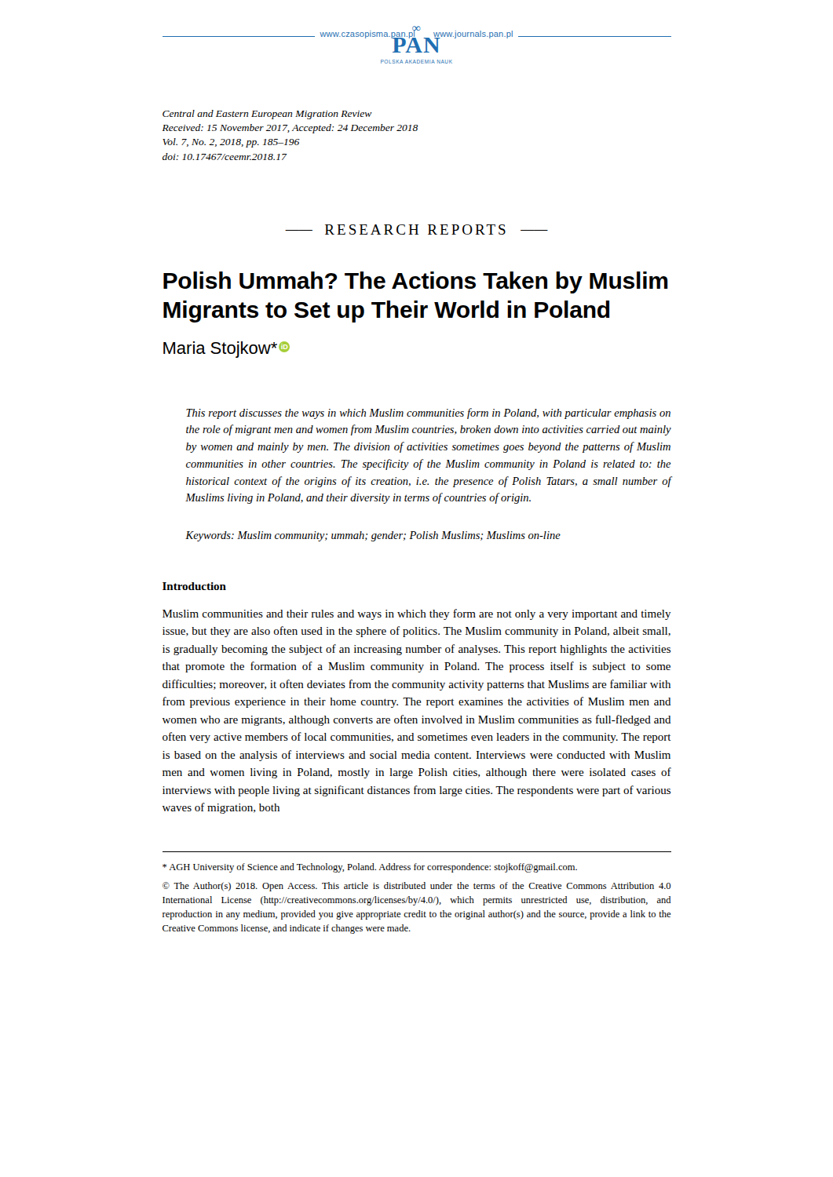www.czasopisma.pan.pl
www.journals.pan.pl
∞
PAN
POLSKA AKADEMIA NAUK
Central and Eastern European Migration Review
Received: 15 November 2017, Accepted: 24 December 2018
Vol. 7, No. 2, 2018, pp. 185–196
doi: 10.17467/ceemr.2018.17
—— RESEARCH REPORTS ——
Polish Ummah? The Actions Taken by Muslim Migrants to Set up Their World in Poland
Maria Stojkow*iD
This report discusses the ways in which Muslim communities form in Poland, with particular emphasis on the role of migrant men and women from Muslim countries, broken down into activities carried out mainly by women and mainly by men. The division of activities sometimes goes beyond the patterns of Muslim communities in other countries. The specificity of the Muslim community in Poland is related to: the historical context of the origins of its creation, i.e. the presence of Polish Tatars, a small number of Muslims living in Poland, and their diversity in terms of countries of origin.
Keywords: Muslim community; ummah; gender; Polish Muslims; Muslims on-line
Introduction
Muslim communities and their rules and ways in which they form are not only a very important and timely issue, but they are also often used in the sphere of politics. The Muslim community in Poland, albeit small, is gradually becoming the subject of an increasing number of analyses. This report highlights the activities that promote the formation of a Muslim community in Poland. The process itself is subject to some difficulties; moreover, it often deviates from the community activity patterns that Muslims are familiar with from previous experience in their home country. The report examines the activities of Muslim men and women who are migrants, although converts are often involved in Muslim communities as full-fledged and often very active members of local communities, and sometimes even leaders in the community. The report is based on the analysis of interviews and social media content. Interviews were conducted with Muslim men and women living in Poland, mostly in large Polish cities, although there were isolated cases of interviews with people living at significant distances from large cities. The respondents were part of various waves of migration, both
* AGH University of Science and Technology, Poland. Address for correspondence: stojkoff@gmail.com.
© The Author(s) 2018. Open Access. This article is distributed under the terms of the Creative Commons Attribution 4.0 International License (http://creativecommons.org/licenses/by/4.0/), which permits unrestricted use, distribution, and reproduction in any medium, provided you give appropriate credit to the original author(s) and the source, provide a link to the Creative Commons license, and indicate if changes were made.